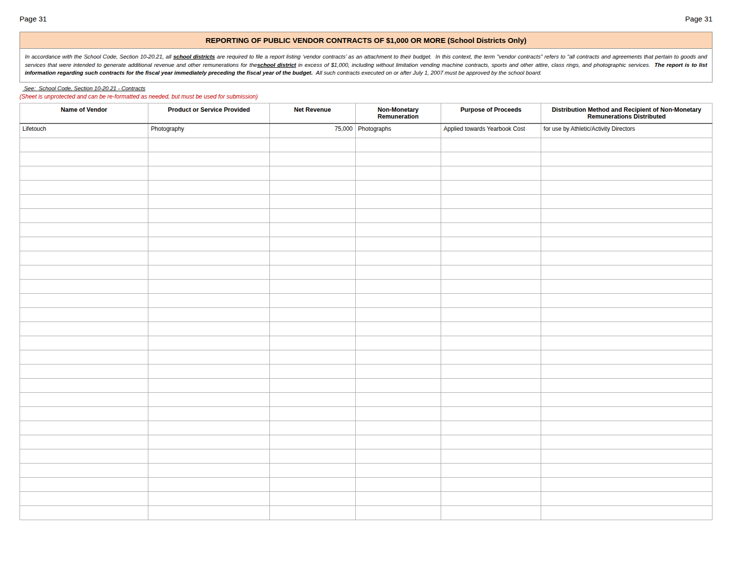Page 31 Page 31
REPORTING OF PUBLIC VENDOR CONTRACTS OF $1,000 OR MORE (School Districts Only)
In accordance with the School Code, Section 10-20.21, all school districts are required to file a report listing ‘vendor contracts’ as an attachment to their budget. In this context, the term "vendor contracts" refers to "all contracts and agreements that pertain to goods and services that were intended to generate additional revenue and other remunerations for theschool district in excess of $1,000, including without limitation vending machine contracts, sports and other attire, class rings, and photographic services. The report is to list information regarding such contracts for the fiscal year immediately preceding the fiscal year of the budget. All such contracts executed on or after July 1, 2007 must be approved by the school board.
See: School Code, Section 10-20.21 - Contracts
(Sheet is unprotected and can be re-formatted as needed, but must be used for submission)
| Name of Vendor | Product or Service Provided | Net Revenue | Non-Monetary Remuneration | Purpose of Proceeds | Distribution Method and Recipient of Non-Monetary Remunerations Distributed |
| --- | --- | --- | --- | --- | --- |
| Lifetouch | Photography | 75,000 | Photographs | Applied towards Yearbook Cost | for use by Athletic/Activity Directors |